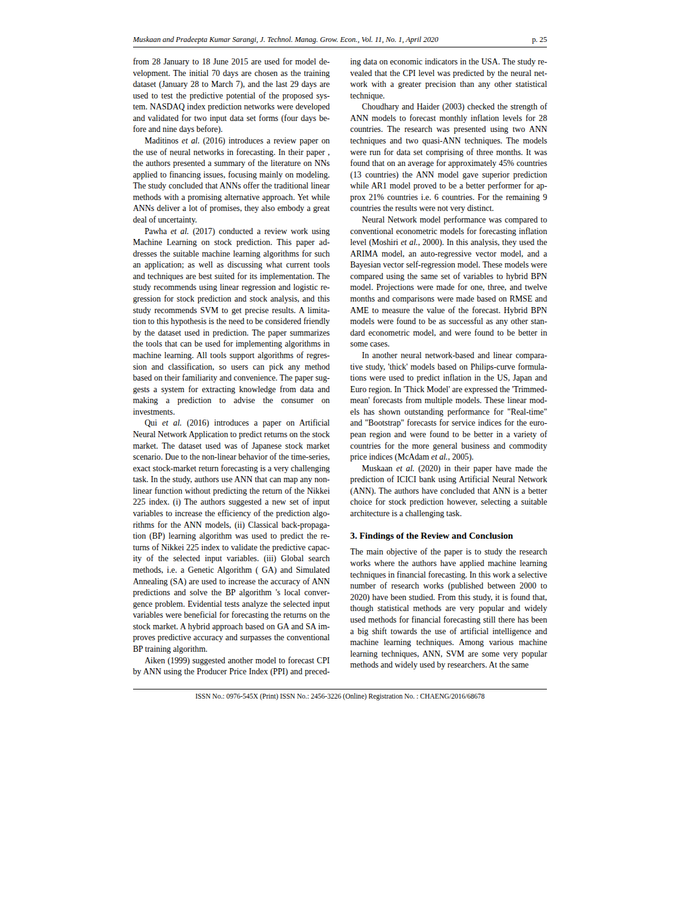Muskaan and Pradeepta Kumar Sarangi, J. Technol. Manag. Grow. Econ., Vol. 11, No. 1, April 2020 p. 25
from 28 January to 18 June 2015 are used for model development. The initial 70 days are chosen as the training dataset (January 28 to March 7), and the last 29 days are used to test the predictive potential of the proposed system. NASDAQ index prediction networks were developed and validated for two input data set forms (four days before and nine days before).
Maditinos et al. (2016) introduces a review paper on the use of neural networks in forecasting. In their paper , the authors presented a summary of the literature on NNs applied to financing issues, focusing mainly on modeling. The study concluded that ANNs offer the traditional linear methods with a promising alternative approach. Yet while ANNs deliver a lot of promises, they also embody a great deal of uncertainty.
Pawha et al. (2017) conducted a review work using Machine Learning on stock prediction. This paper addresses the suitable machine learning algorithms for such an application; as well as discussing what current tools and techniques are best suited for its implementation. The study recommends using linear regression and logistic regression for stock prediction and stock analysis, and this study recommends SVM to get precise results. A limitation to this hypothesis is the need to be considered friendly by the dataset used in prediction. The paper summarizes the tools that can be used for implementing algorithms in machine learning. All tools support algorithms of regression and classification, so users can pick any method based on their familiarity and convenience. The paper suggests a system for extracting knowledge from data and making a prediction to advise the consumer on investments.
Qui et al. (2016) introduces a paper on Artificial Neural Network Application to predict returns on the stock market. The dataset used was of Japanese stock market scenario. Due to the non-linear behavior of the time-series, exact stock-market return forecasting is a very challenging task. In the study, authors use ANN that can map any non-linear function without predicting the return of the Nikkei 225 index. (i) The authors suggested a new set of input variables to increase the efficiency of the prediction algorithms for the ANN models, (ii) Classical back-propagation (BP) learning algorithm was used to predict the returns of Nikkei 225 index to validate the predictive capacity of the selected input variables. (iii) Global search methods, i.e. a Genetic Algorithm ( GA) and Simulated Annealing (SA) are used to increase the accuracy of ANN predictions and solve the BP algorithm 's local convergence problem. Evidential tests analyze the selected input variables were beneficial for forecasting the returns on the stock market. A hybrid approach based on GA and SA improves predictive accuracy and surpasses the conventional BP training algorithm.
Aiken (1999) suggested another model to forecast CPI by ANN using the Producer Price Index (PPI) and preceding data on economic indicators in the USA. The study revealed that the CPI level was predicted by the neural network with a greater precision than any other statistical technique.
Choudhary and Haider (2003) checked the strength of ANN models to forecast monthly inflation levels for 28 countries. The research was presented using two ANN techniques and two quasi-ANN techniques. The models were run for data set comprising of three months. It was found that on an average for approximately 45% countries (13 countries) the ANN model gave superior prediction while AR1 model proved to be a better performer for approx 21% countries i.e. 6 countries. For the remaining 9 countries the results were not very distinct.
Neural Network model performance was compared to conventional econometric models for forecasting inflation level (Moshiri et al., 2000). In this analysis, they used the ARIMA model, an auto-regressive vector model, and a Bayesian vector self-regression model. These models were compared using the same set of variables to hybrid BPN model. Projections were made for one, three, and twelve months and comparisons were made based on RMSE and AME to measure the value of the forecast. Hybrid BPN models were found to be as successful as any other standard econometric model, and were found to be better in some cases.
In another neural network-based and linear comparative study, 'thick' models based on Philips-curve formulations were used to predict inflation in the US, Japan and Euro region. In 'Thick Model' are expressed the 'Trimmed-mean' forecasts from multiple models. These linear models has shown outstanding performance for "Real-time" and "Bootstrap" forecasts for service indices for the european region and were found to be better in a variety of countries for the more general business and commodity price indices (McAdam et al., 2005).
Muskaan et al. (2020) in their paper have made the prediction of ICICI bank using Artificial Neural Network (ANN). The authors have concluded that ANN is a better choice for stock prediction however, selecting a suitable architecture is a challenging task.
3. Findings of the Review and Conclusion
The main objective of the paper is to study the research works where the authors have applied machine learning techniques in financial forecasting. In this work a selective number of research works (published between 2000 to 2020) have been studied. From this study, it is found that, though statistical methods are very popular and widely used methods for financial forecasting still there has been a big shift towards the use of artificial intelligence and machine learning techniques. Among various machine learning techniques, ANN, SVM are some very popular methods and widely used by researchers. At the same
ISSN No.: 0976-545X (Print) ISSN No.: 2456-3226 (Online) Registration No. : CHAENG/2016/68678